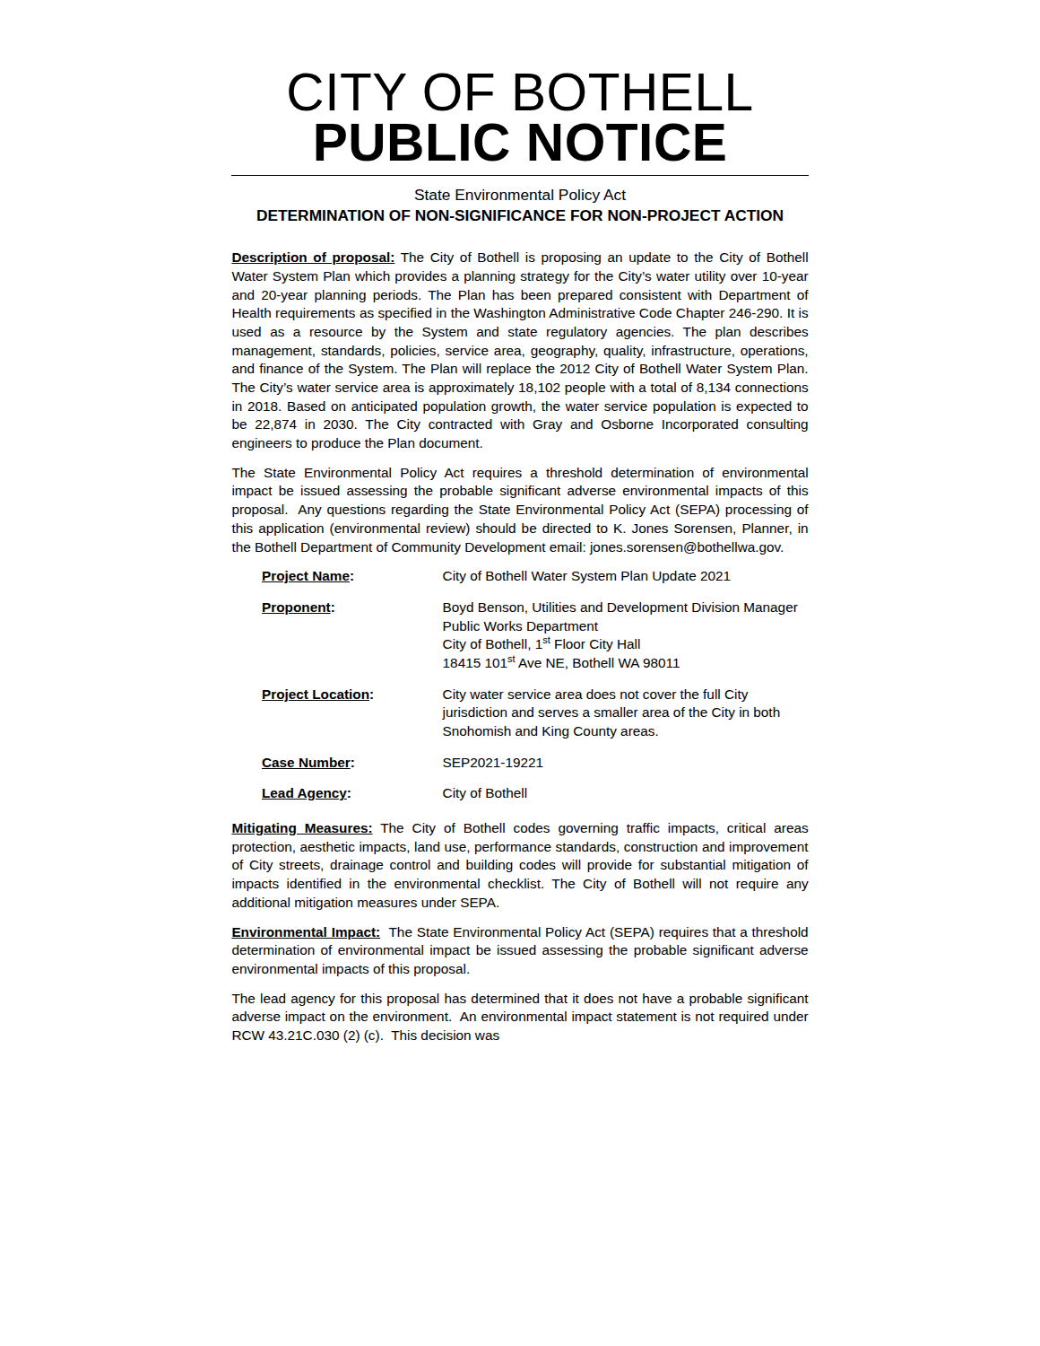CITY OF BOTHELL
PUBLIC NOTICE
State Environmental Policy Act DETERMINATION OF NON-SIGNIFICANCE FOR NON-PROJECT ACTION
Description of proposal: The City of Bothell is proposing an update to the City of Bothell Water System Plan which provides a planning strategy for the City’s water utility over 10-year and 20-year planning periods. The Plan has been prepared consistent with Department of Health requirements as specified in the Washington Administrative Code Chapter 246-290. It is used as a resource by the System and state regulatory agencies. The plan describes management, standards, policies, service area, geography, quality, infrastructure, operations, and finance of the System. The Plan will replace the 2012 City of Bothell Water System Plan. The City’s water service area is approximately 18,102 people with a total of 8,134 connections in 2018. Based on anticipated population growth, the water service population is expected to be 22,874 in 2030. The City contracted with Gray and Osborne Incorporated consulting engineers to produce the Plan document.
The State Environmental Policy Act requires a threshold determination of environmental impact be issued assessing the probable significant adverse environmental impacts of this proposal. Any questions regarding the State Environmental Policy Act (SEPA) processing of this application (environmental review) should be directed to K. Jones Sorensen, Planner, in the Bothell Department of Community Development email: jones.sorensen@bothellwa.gov.
| Project Name : | City of Bothell Water System Plan Update 2021 |
| Proponent : | Boyd Benson, Utilities and Development Division Manager Public Works Department City of Bothell, 1 st Floor City Hall 18415 101 st Ave NE, Bothell WA 98011 |
| Project Location : | City water service area does not cover the full City jurisdiction and serves a smaller area of the City in both Snohomish and King County areas. |
| Case Number : | SEP2021-19221 |
| Lead Agency : | City of Bothell |
Mitigating Measures: The City of Bothell codes governing traffic impacts, critical areas protection, aesthetic impacts, land use, performance standards, construction and improvement of City streets, drainage control and building codes will provide for substantial mitigation of impacts identified in the environmental checklist. The City of Bothell will not require any additional mitigation measures under SEPA.
Environmental Impact: The State Environmental Policy Act (SEPA) requires that a threshold determination of environmental impact be issued assessing the probable significant adverse environmental impacts of this proposal.
The lead agency for this proposal has determined that it does not have a probable significant adverse impact on the environment. An environmental impact statement is not required under RCW 43.21C.030 (2) (c). This decision was